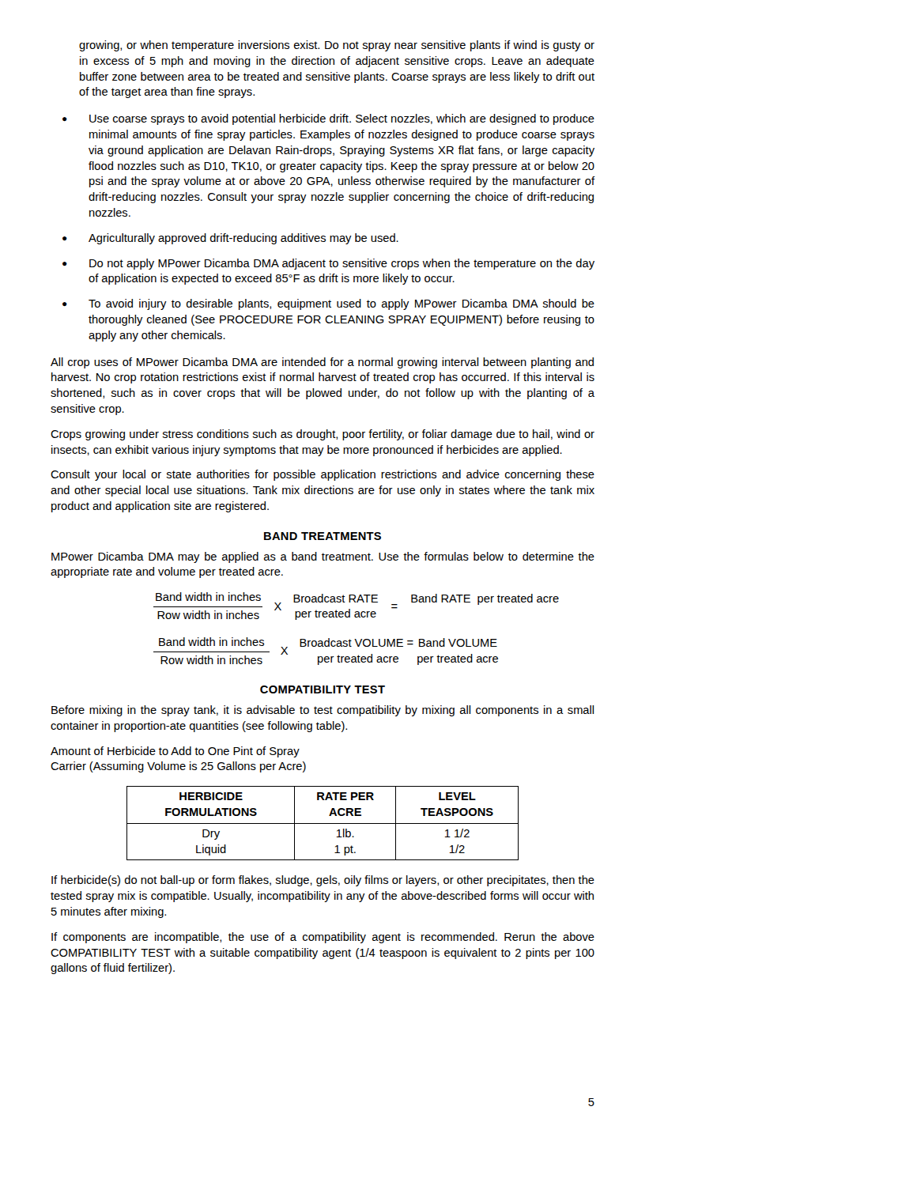growing, or when temperature inversions exist. Do not spray near sensitive plants if wind is gusty or in excess of 5 mph and moving in the direction of adjacent sensitive crops. Leave an adequate buffer zone between area to be treated and sensitive plants. Coarse sprays are less likely to drift out of the target area than fine sprays.
Use coarse sprays to avoid potential herbicide drift. Select nozzles, which are designed to produce minimal amounts of fine spray particles. Examples of nozzles designed to produce coarse sprays via ground application are Delavan Rain-drops, Spraying Systems XR flat fans, or large capacity flood nozzles such as D10, TK10, or greater capacity tips. Keep the spray pressure at or below 20 psi and the spray volume at or above 20 GPA, unless otherwise required by the manufacturer of drift-reducing nozzles. Consult your spray nozzle supplier concerning the choice of drift-reducing nozzles.
Agriculturally approved drift-reducing additives may be used.
Do not apply MPower Dicamba DMA adjacent to sensitive crops when the temperature on the day of application is expected to exceed 85°F as drift is more likely to occur.
To avoid injury to desirable plants, equipment used to apply MPower Dicamba DMA should be thoroughly cleaned (See PROCEDURE FOR CLEANING SPRAY EQUIPMENT) before reusing to apply any other chemicals.
All crop uses of MPower Dicamba DMA are intended for a normal growing interval between planting and harvest. No crop rotation restrictions exist if normal harvest of treated crop has occurred. If this interval is shortened, such as in cover crops that will be plowed under, do not follow up with the planting of a sensitive crop.
Crops growing under stress conditions such as drought, poor fertility, or foliar damage due to hail, wind or insects, can exhibit various injury symptoms that may be more pronounced if herbicides are applied.
Consult your local or state authorities for possible application restrictions and advice concerning these and other special local use situations. Tank mix directions are for use only in states where the tank mix product and application site are registered.
BAND TREATMENTS
MPower Dicamba DMA may be applied as a band treatment. Use the formulas below to determine the appropriate rate and volume per treated acre.
Band width in inches Row width in inches X Broadcast RATE per treated acre = Band RATE per treated acre
Band width in inches Row width in inches X Broadcast VOLUME = per treated acre Band VOLUME per treated acre
COMPATIBILITY TEST
Before mixing in the spray tank, it is advisable to test compatibility by mixing all components in a small container in proportion-ate quantities (see following table).
Amount of Herbicide to Add to One Pint of Spray
Carrier (Assuming Volume is 25 Gallons per Acre)
| HERBICIDE FORMULATIONS | RATE PER ACRE | LEVEL TEASPOONS |
| --- | --- | --- |
| Dry Liquid | 1lb. 1 pt. | 1 1/2 1/2 |
If herbicide(s) do not ball-up or form flakes, sludge, gels, oily films or layers, or other precipitates, then the tested spray mix is compatible. Usually, incompatibility in any of the above-described forms will occur with 5 minutes after mixing.
If components are incompatible, the use of a compatibility agent is recommended. Rerun the above COMPATIBILITY TEST with a suitable compatibility agent (1/4 teaspoon is equivalent to 2 pints per 100 gallons of fluid fertilizer).
5